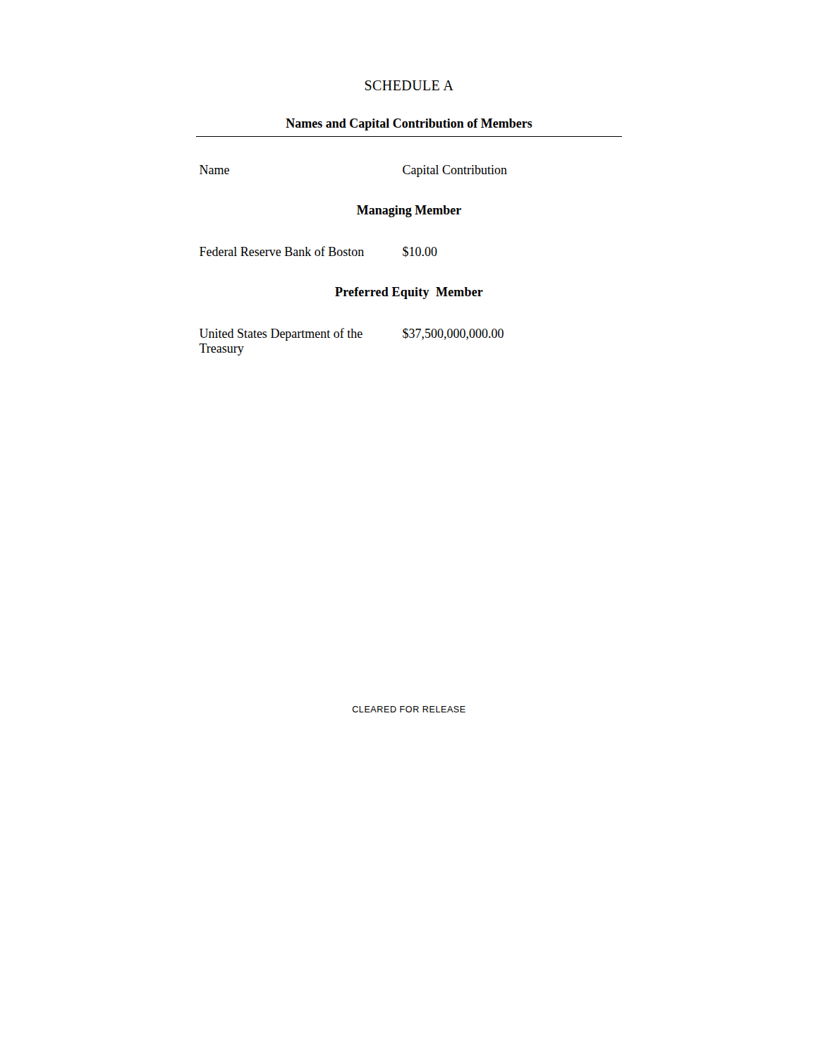SCHEDULE A
Names and Capital Contribution of Members
Name
Capital Contribution
Managing Member
Federal Reserve Bank of Boston
$10.00
Preferred Equity Member
United States Department of the Treasury
$37,500,000,000.00
CLEARED FOR RELEASE